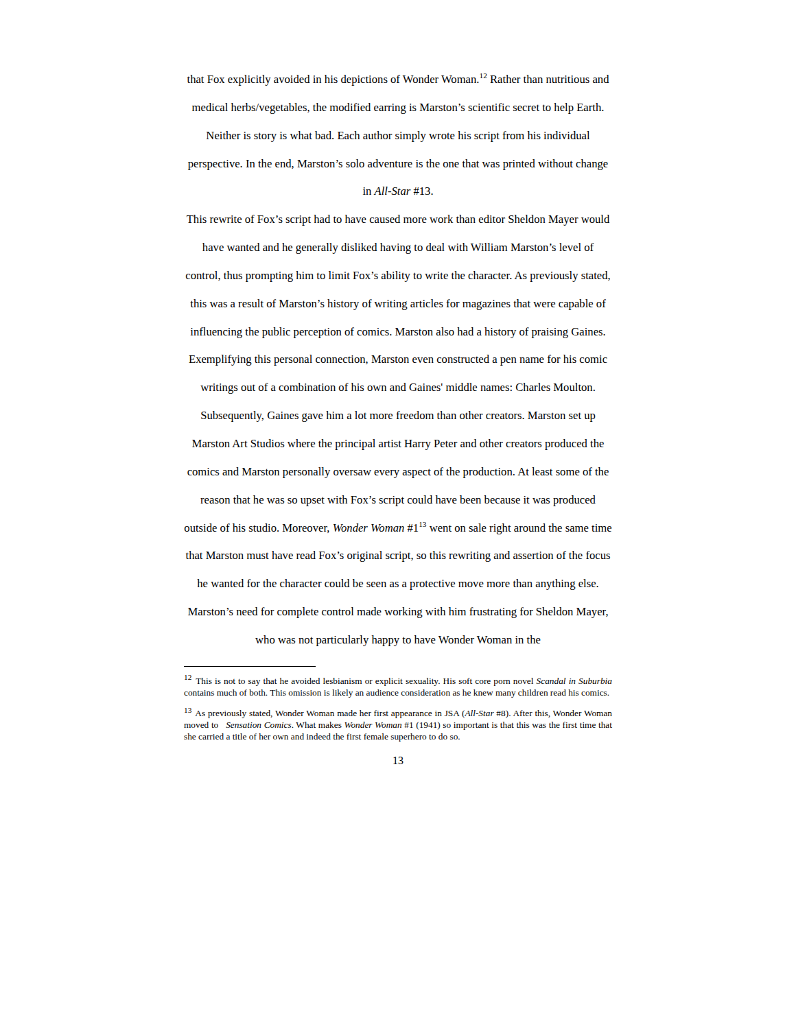that Fox explicitly avoided in his depictions of Wonder Woman.12 Rather than nutritious and medical herbs/vegetables, the modified earring is Marston’s scientific secret to help Earth. Neither is story is what bad. Each author simply wrote his script from his individual perspective. In the end, Marston’s solo adventure is the one that was printed without change in All-Star #13.
This rewrite of Fox’s script had to have caused more work than editor Sheldon Mayer would have wanted and he generally disliked having to deal with William Marston’s level of control, thus prompting him to limit Fox’s ability to write the character. As previously stated, this was a result of Marston’s history of writing articles for magazines that were capable of influencing the public perception of comics. Marston also had a history of praising Gaines. Exemplifying this personal connection, Marston even constructed a pen name for his comic writings out of a combination of his own and Gaines' middle names: Charles Moulton. Subsequently, Gaines gave him a lot more freedom than other creators. Marston set up Marston Art Studios where the principal artist Harry Peter and other creators produced the comics and Marston personally oversaw every aspect of the production. At least some of the reason that he was so upset with Fox’s script could have been because it was produced outside of his studio. Moreover, Wonder Woman #113 went on sale right around the same time that Marston must have read Fox’s original script, so this rewriting and assertion of the focus he wanted for the character could be seen as a protective move more than anything else. Marston’s need for complete control made working with him frustrating for Sheldon Mayer, who was not particularly happy to have Wonder Woman in the
12 This is not to say that he avoided lesbianism or explicit sexuality. His soft core porn novel Scandal in Suburbia contains much of both. This omission is likely an audience consideration as he knew many children read his comics.
13 As previously stated, Wonder Woman made her first appearance in JSA (All-Star #8). After this, Wonder Woman moved to Sensation Comics. What makes Wonder Woman #1 (1941) so important is that this was the first time that she carried a title of her own and indeed the first female superhero to do so.
13